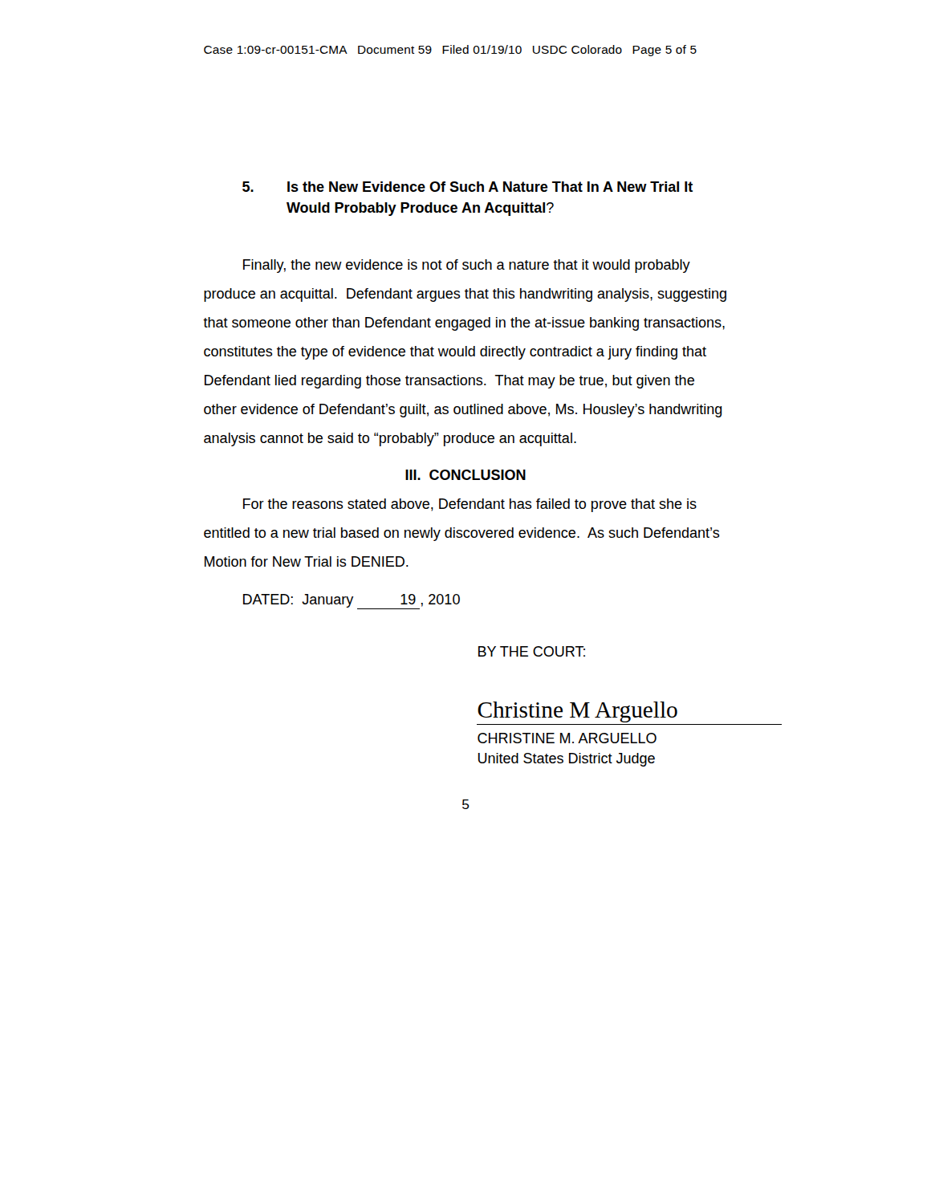Case 1:09-cr-00151-CMA Document 59 Filed 01/19/10 USDC Colorado Page 5 of 5
5.
Is the New Evidence Of Such A Nature That In A New Trial It Would Probably Produce An Acquittal?
Finally, the new evidence is not of such a nature that it would probably produce an acquittal. Defendant argues that this handwriting analysis, suggesting that someone other than Defendant engaged in the at-issue banking transactions, constitutes the type of evidence that would directly contradict a jury finding that Defendant lied regarding those transactions. That may be true, but given the other evidence of Defendant’s guilt, as outlined above, Ms. Housley’s handwriting analysis cannot be said to “probably” produce an acquittal.
III. CONCLUSION
For the reasons stated above, Defendant has failed to prove that she is entitled to a new trial based on newly discovered evidence. As such Defendant’s Motion for New Trial is DENIED.
DATED: January 19 , 2010
BY THE COURT:
Christine M Arguello
CHRISTINE M. ARGUELLO
United States District Judge
5